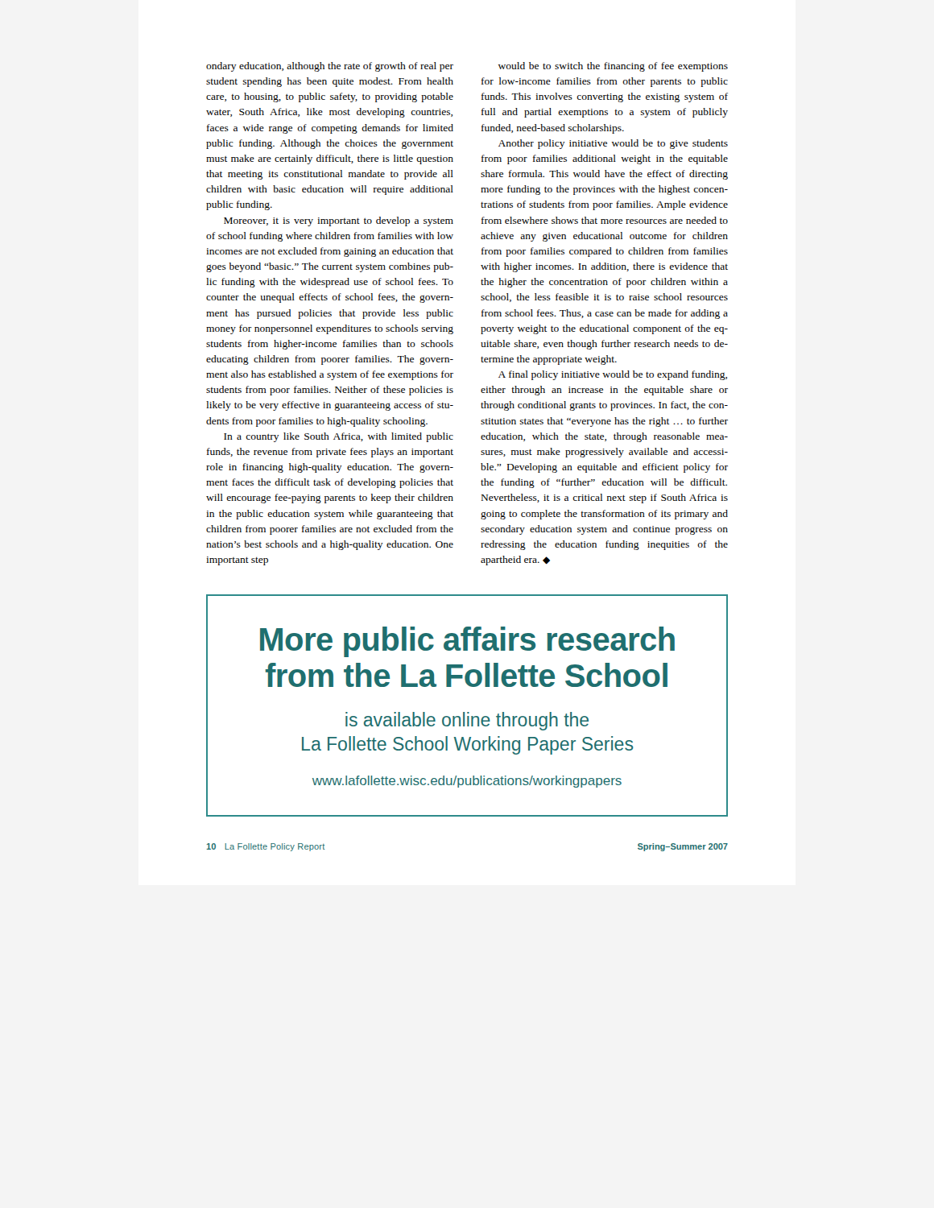ondary education, although the rate of growth of real per student spending has been quite modest. From health care, to housing, to public safety, to providing potable water, South Africa, like most developing countries, faces a wide range of competing demands for limited public funding. Although the choices the government must make are certainly difficult, there is little question that meeting its constitutional mandate to provide all children with basic education will require additional public funding.
Moreover, it is very important to develop a system of school funding where children from families with low incomes are not excluded from gaining an education that goes beyond “basic.” The current system combines public funding with the widespread use of school fees. To counter the unequal effects of school fees, the government has pursued policies that provide less public money for nonpersonnel expenditures to schools serving students from higher-income families than to schools educating children from poorer families. The government also has established a system of fee exemptions for students from poor families. Neither of these policies is likely to be very effective in guaranteeing access of students from poor families to high-quality schooling.
In a country like South Africa, with limited public funds, the revenue from private fees plays an important role in financing high-quality education. The government faces the difficult task of developing policies that will encourage fee-paying parents to keep their children in the public education system while guaranteeing that children from poorer families are not excluded from the nation’s best schools and a high-quality education. One important step
would be to switch the financing of fee exemptions for low-income families from other parents to public funds. This involves converting the existing system of full and partial exemptions to a system of publicly funded, need-based scholarships.
Another policy initiative would be to give students from poor families additional weight in the equitable share formula. This would have the effect of directing more funding to the provinces with the highest concentrations of students from poor families. Ample evidence from elsewhere shows that more resources are needed to achieve any given educational outcome for children from poor families compared to children from families with higher incomes. In addition, there is evidence that the higher the concentration of poor children within a school, the less feasible it is to raise school resources from school fees. Thus, a case can be made for adding a poverty weight to the educational component of the equitable share, even though further research needs to determine the appropriate weight.
A final policy initiative would be to expand funding, either through an increase in the equitable share or through conditional grants to provinces. In fact, the constitution states that “everyone has the right … to further education, which the state, through reasonable measures, must make progressively available and accessible.” Developing an equitable and efficient policy for the funding of “further” education will be difficult. Nevertheless, it is a critical next step if South Africa is going to complete the transformation of its primary and secondary education system and continue progress on redressing the education funding inequities of the apartheid era. ◆
More public affairs research
from the La Follette School
is available online through the
La Follette School Working Paper Series
www.lafollette.wisc.edu/publications/workingpapers
10 La Follette Policy Report
Spring–Summer 2007